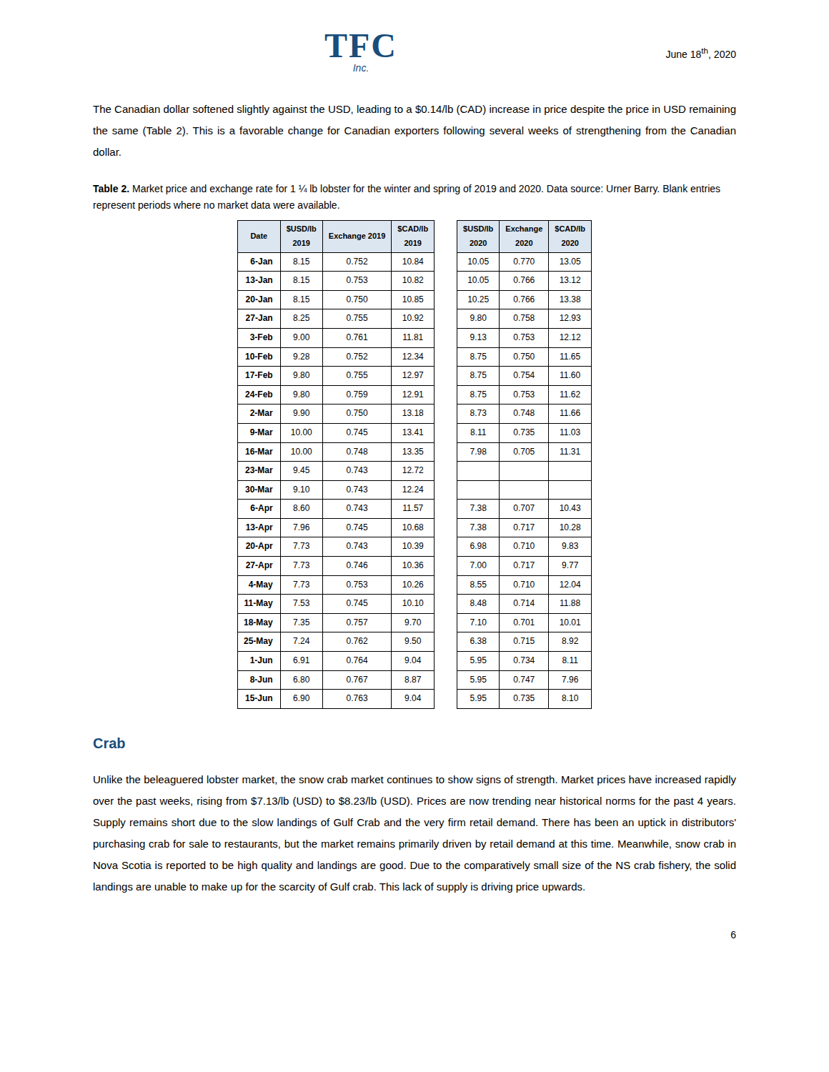TFC
Inc.
June 18th, 2020
The Canadian dollar softened slightly against the USD, leading to a $0.14/lb (CAD) increase in price despite the price in USD remaining the same (Table 2). This is a favorable change for Canadian exporters following several weeks of strengthening from the Canadian dollar.
Table 2. Market price and exchange rate for 1 ¼ lb lobster for the winter and spring of 2019 and 2020. Data source: Urner Barry. Blank entries represent periods where no market data were available.
| Date | $USD/lb 2019 | Exchange 2019 | $CAD/lb 2019 | | $USD/lb 2020 | Exchange 2020 | $CAD/lb 2020 |
| --- | --- | --- | --- | --- | --- | --- | --- |
| 6-Jan | 8.15 | 0.752 | 10.84 | | 10.05 | 0.770 | 13.05 |
| 13-Jan | 8.15 | 0.753 | 10.82 | | 10.05 | 0.766 | 13.12 |
| 20-Jan | 8.15 | 0.750 | 10.85 | | 10.25 | 0.766 | 13.38 |
| 27-Jan | 8.25 | 0.755 | 10.92 | | 9.80 | 0.758 | 12.93 |
| 3-Feb | 9.00 | 0.761 | 11.81 | | 9.13 | 0.753 | 12.12 |
| 10-Feb | 9.28 | 0.752 | 12.34 | | 8.75 | 0.750 | 11.65 |
| 17-Feb | 9.80 | 0.755 | 12.97 | | 8.75 | 0.754 | 11.60 |
| 24-Feb | 9.80 | 0.759 | 12.91 | | 8.75 | 0.753 | 11.62 |
| 2-Mar | 9.90 | 0.750 | 13.18 | | 8.73 | 0.748 | 11.66 |
| 9-Mar | 10.00 | 0.745 | 13.41 | | 8.11 | 0.735 | 11.03 |
| 16-Mar | 10.00 | 0.748 | 13.35 | | 7.98 | 0.705 | 11.31 |
| 23-Mar | 9.45 | 0.743 | 12.72 | | | | |
| 30-Mar | 9.10 | 0.743 | 12.24 | | | | |
| 6-Apr | 8.60 | 0.743 | 11.57 | | 7.38 | 0.707 | 10.43 |
| 13-Apr | 7.96 | 0.745 | 10.68 | | 7.38 | 0.717 | 10.28 |
| 20-Apr | 7.73 | 0.743 | 10.39 | | 6.98 | 0.710 | 9.83 |
| 27-Apr | 7.73 | 0.746 | 10.36 | | 7.00 | 0.717 | 9.77 |
| 4-May | 7.73 | 0.753 | 10.26 | | 8.55 | 0.710 | 12.04 |
| 11-May | 7.53 | 0.745 | 10.10 | | 8.48 | 0.714 | 11.88 |
| 18-May | 7.35 | 0.757 | 9.70 | | 7.10 | 0.701 | 10.01 |
| 25-May | 7.24 | 0.762 | 9.50 | | 6.38 | 0.715 | 8.92 |
| 1-Jun | 6.91 | 0.764 | 9.04 | | 5.95 | 0.734 | 8.11 |
| 8-Jun | 6.80 | 0.767 | 8.87 | | 5.95 | 0.747 | 7.96 |
| 15-Jun | 6.90 | 0.763 | 9.04 | | 5.95 | 0.735 | 8.10 |
Crab
Unlike the beleaguered lobster market, the snow crab market continues to show signs of strength. Market prices have increased rapidly over the past weeks, rising from $7.13/lb (USD) to $8.23/lb (USD). Prices are now trending near historical norms for the past 4 years. Supply remains short due to the slow landings of Gulf Crab and the very firm retail demand. There has been an uptick in distributors' purchasing crab for sale to restaurants, but the market remains primarily driven by retail demand at this time. Meanwhile, snow crab in Nova Scotia is reported to be high quality and landings are good. Due to the comparatively small size of the NS crab fishery, the solid landings are unable to make up for the scarcity of Gulf crab. This lack of supply is driving price upwards.
6